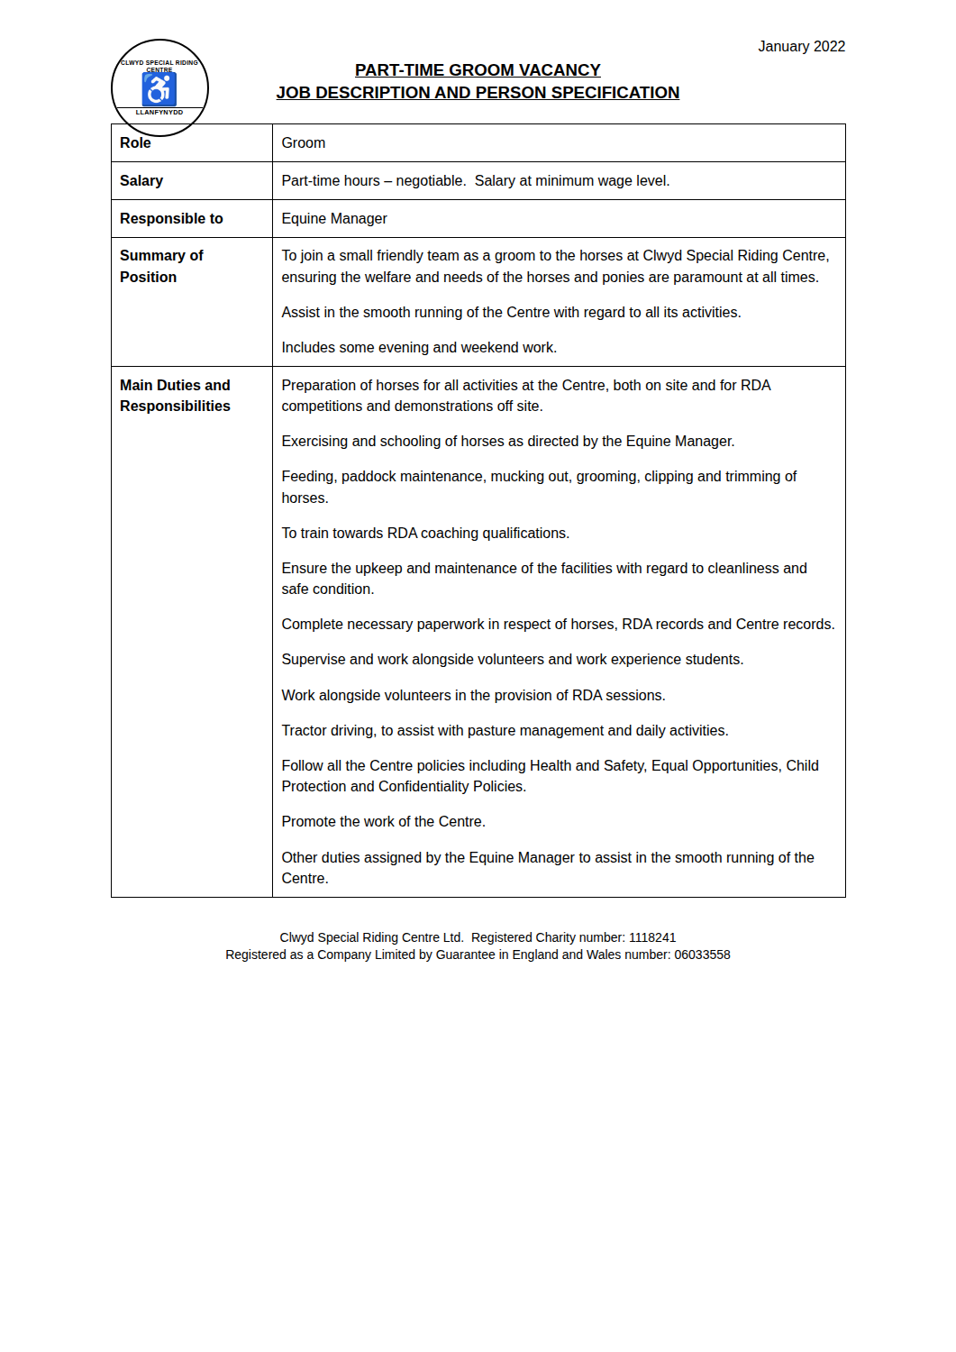Clwyd Special Riding Centre ♿ Llanfynydd
January 2022
PART-TIME GROOM VACANCYJOB DESCRIPTION AND PERSON SPECIFICATION
| Role | Groom |
| Salary | Part-time hours – negotiable. Salary at minimum wage level. |
| Responsible to | Equine Manager |
| Summary of Position | To join a small friendly team as a groom to the horses at Clwyd Special Riding Centre, ensuring the welfare and needs of the horses and ponies are paramount at all times. Assist in the smooth running of the Centre with regard to all its activities. Includes some evening and weekend work. |
| Main Duties and Responsibilities | Preparation of horses for all activities at the Centre, both on site and for RDA competitions and demonstrations off site. Exercising and schooling of horses as directed by the Equine Manager. Feeding, paddock maintenance, mucking out, grooming, clipping and trimming of horses. To train towards RDA coaching qualifications. Ensure the upkeep and maintenance of the facilities with regard to cleanliness and safe condition. Complete necessary paperwork in respect of horses, RDA records and Centre records. Supervise and work alongside volunteers and work experience students. Work alongside volunteers in the provision of RDA sessions. Tractor driving, to assist with pasture management and daily activities. Follow all the Centre policies including Health and Safety, Equal Opportunities, Child Protection and Confidentiality Policies. Promote the work of the Centre. Other duties assigned by the Equine Manager to assist in the smooth running of the Centre. |
Clwyd Special Riding Centre Ltd. Registered Charity number: 1118241
Registered as a Company Limited by Guarantee in England and Wales number: 06033558